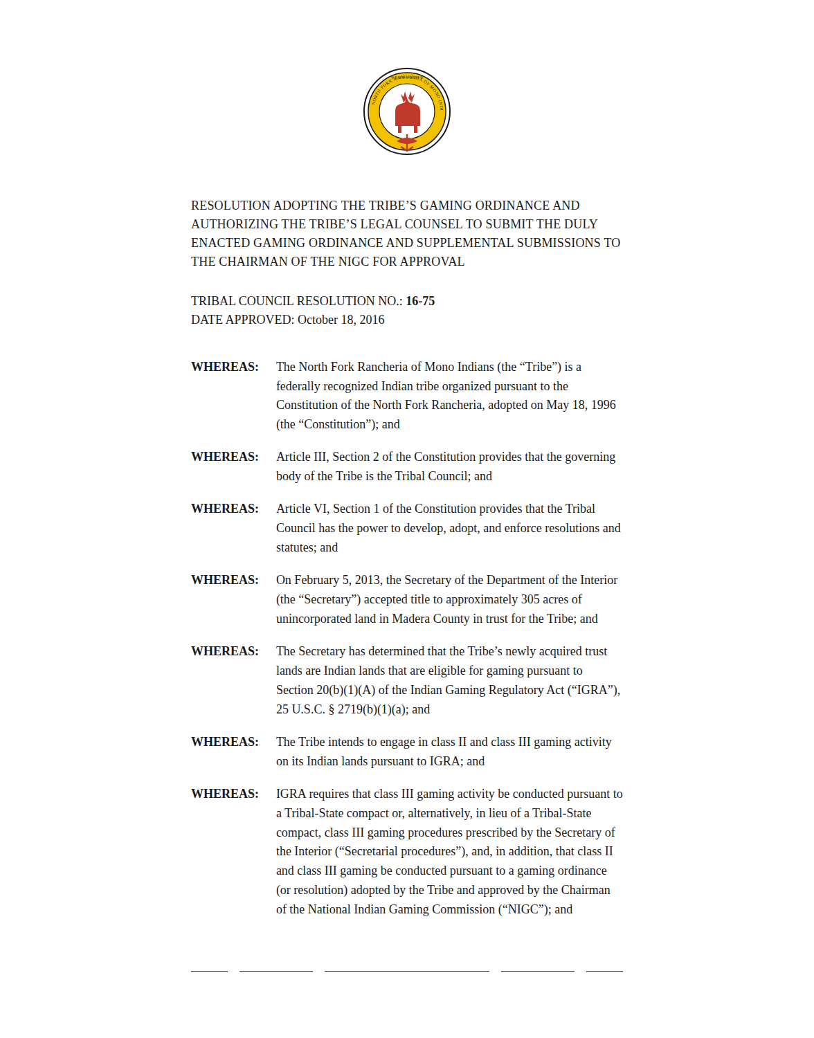9 9 9 9 9 9 9 9 9 NORTH FORK RANCHERIA OF MONO INDIANS
Resolution adopting the Tribe’s gaming ordinance and authorizing the Tribe’s legal counsel to submit the duly enacted gaming ordinance and supplemental submissions to the Chairman of the NIGC for approval
TRIBAL COUNCIL RESOLUTION NO.: 16-75
DATE APPROVED: October 18, 2016
Whereas:
The North Fork Rancheria of Mono Indians (the “Tribe”) is a federally recognized Indian tribe organized pursuant to the Constitution of the North Fork Rancheria, adopted on May 18, 1996 (the “Constitution”); and
Whereas:
Article III, Section 2 of the Constitution provides that the governing body of the Tribe is the Tribal Council; and
Whereas:
Article VI, Section 1 of the Constitution provides that the Tribal Council has the power to develop, adopt, and enforce resolutions and statutes; and
Whereas:
On February 5, 2013, the Secretary of the Department of the Interior (the “Secretary”) accepted title to approximately 305 acres of unincorporated land in Madera County in trust for the Tribe; and
Whereas:
The Secretary has determined that the Tribe’s newly acquired trust lands are Indian lands that are eligible for gaming pursuant to Section 20(b)(1)(A) of the Indian Gaming Regulatory Act (“IGRA”), 25 U.S.C. § 2719(b)(1)(a); and
Whereas:
The Tribe intends to engage in class II and class III gaming activity on its Indian lands pursuant to IGRA; and
Whereas:
IGRA requires that class III gaming activity be conducted pursuant to a Tribal-State compact or, alternatively, in lieu of a Tribal-State compact, class III gaming procedures prescribed by the Secretary of the Interior (“Secretarial procedures”), and, in addition, that class II and class III gaming be conducted pursuant to a gaming ordinance (or resolution) adopted by the Tribe and approved by the Chairman of the National Indian Gaming Commission (“NIGC”); and